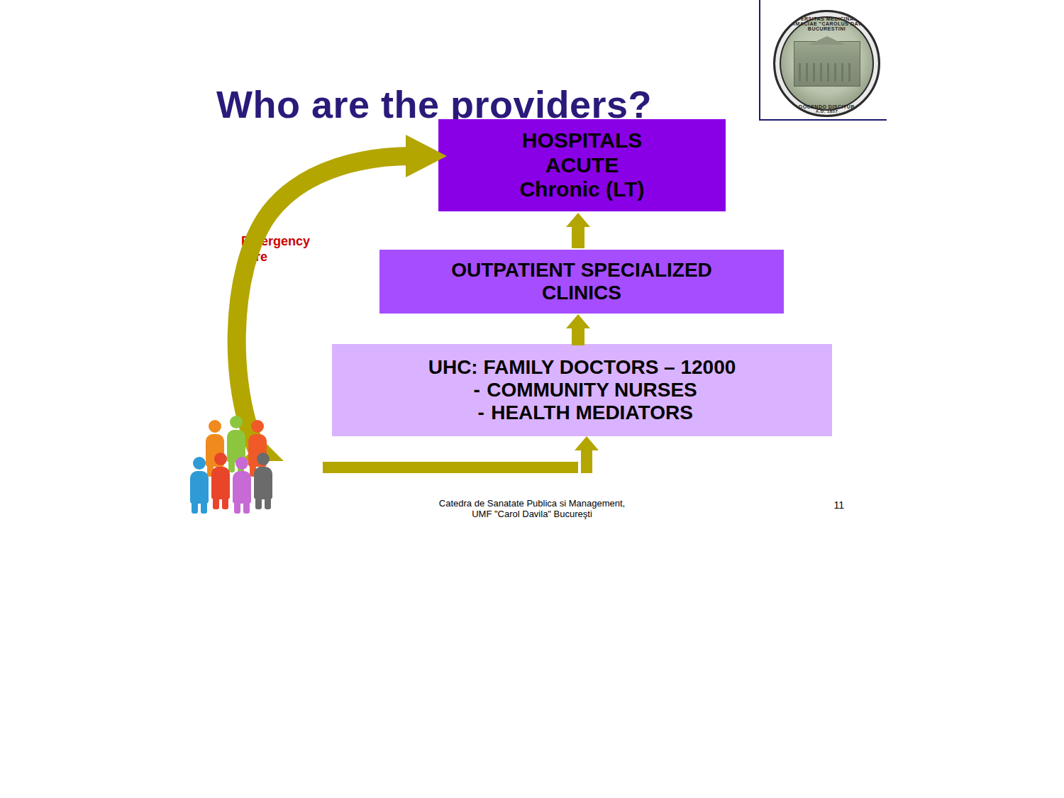UNIVERSITAS MEDICINAE ET PHARMACIAE "CAROLUS DAVILA" BUCURESTINI DOCENDO DISCITUR A.D. 1857
Who are the providers?
HOSPITALS
ACUTE
Chronic (LT)
Emergency
care
OUTPATIENT SPECIALIZED
CLINICS
UHC: FAMILY DOCTORS – 12000 -COMMUNITY NURSES -HEALTH MEDIATORS
Catedra de Sanatate Publica si Management, UMF "Carol Davila" Bucureşti
11